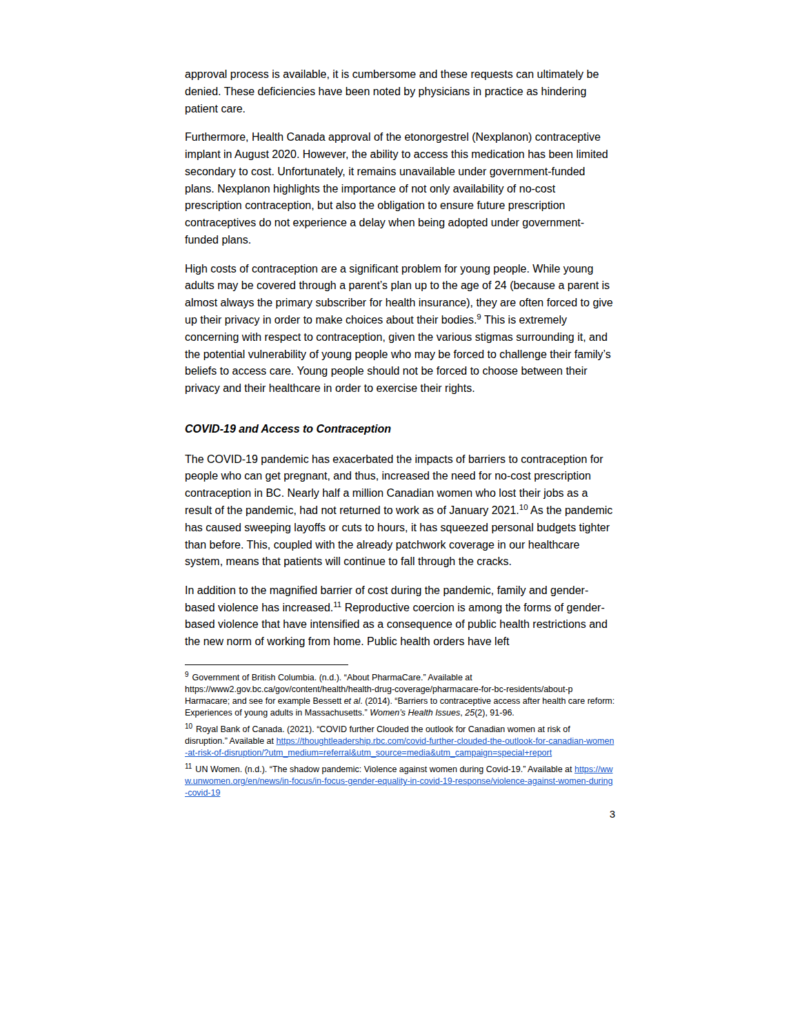approval process is available, it is cumbersome and these requests can ultimately be denied. These deficiencies have been noted by physicians in practice as hindering patient care.
Furthermore, Health Canada approval of the etonorgestrel (Nexplanon) contraceptive implant in August 2020. However, the ability to access this medication has been limited secondary to cost. Unfortunately, it remains unavailable under government-funded plans. Nexplanon highlights the importance of not only availability of no-cost prescription contraception, but also the obligation to ensure future prescription contraceptives do not experience a delay when being adopted under government-funded plans.
High costs of contraception are a significant problem for young people. While young adults may be covered through a parent’s plan up to the age of 24 (because a parent is almost always the primary subscriber for health insurance), they are often forced to give up their privacy in order to make choices about their bodies.9 This is extremely concerning with respect to contraception, given the various stigmas surrounding it, and the potential vulnerability of young people who may be forced to challenge their family’s beliefs to access care. Young people should not be forced to choose between their privacy and their healthcare in order to exercise their rights.
COVID-19 and Access to Contraception
The COVID-19 pandemic has exacerbated the impacts of barriers to contraception for people who can get pregnant, and thus, increased the need for no-cost prescription contraception in BC. Nearly half a million Canadian women who lost their jobs as a result of the pandemic, had not returned to work as of January 2021.10 As the pandemic has caused sweeping layoffs or cuts to hours, it has squeezed personal budgets tighter than before. This, coupled with the already patchwork coverage in our healthcare system, means that patients will continue to fall through the cracks.
In addition to the magnified barrier of cost during the pandemic, family and gender-based violence has increased.11 Reproductive coercion is among the forms of gender-based violence that have intensified as a consequence of public health restrictions and the new norm of working from home. Public health orders have left
9 Government of British Columbia. (n.d.). “About PharmaCare.” Available at https://www2.gov.bc.ca/gov/content/health/health-drug-coverage/pharmacare-for-bc-residents/about-p Harmacare; and see for example Bessett et al. (2014). “Barriers to contraceptive access after health care reform: Experiences of young adults in Massachusetts.” Women’s Health Issues, 25(2), 91-96.
10 Royal Bank of Canada. (2021). “COVID further Clouded the outlook for Canadian women at risk of disruption.” Available at https://thoughtleadership.rbc.com/covid-further-clouded-the-outlook-for-canadian-women-at-risk-of-disruption/?utm_medium=referral&utm_source=media&utm_campaign=special+report
11 UN Women. (n.d.). “The shadow pandemic: Violence against women during Covid-19.” Available at https://www.unwomen.org/en/news/in-focus/in-focus-gender-equality-in-covid-19-response/violence-against-women-during-covid-19
3